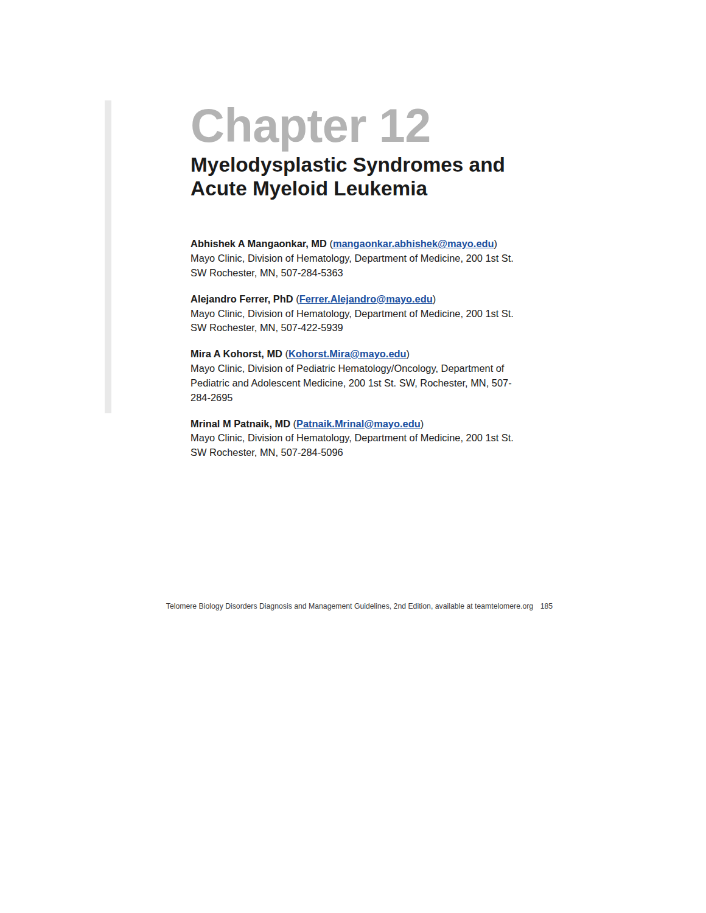Chapter 12
Myelodysplastic Syndromes and Acute Myeloid Leukemia
Abhishek A Mangaonkar, MD (mangaonkar.abhishek@mayo.edu)
Mayo Clinic, Division of Hematology, Department of Medicine, 200 1st St. SW Rochester, MN, 507-284-5363
Alejandro Ferrer, PhD (Ferrer.Alejandro@mayo.edu)
Mayo Clinic, Division of Hematology, Department of Medicine, 200 1st St. SW Rochester, MN, 507-422-5939
Mira A Kohorst, MD (Kohorst.Mira@mayo.edu)
Mayo Clinic, Division of Pediatric Hematology/Oncology, Department of Pediatric and Adolescent Medicine, 200 1st St. SW, Rochester, MN, 507-284-2695
Mrinal M Patnaik, MD (Patnaik.Mrinal@mayo.edu)
Mayo Clinic, Division of Hematology, Department of Medicine, 200 1st St. SW Rochester, MN, 507-284-5096
Telomere Biology Disorders Diagnosis and Management Guidelines, 2nd Edition, available at teamtelomere.org185